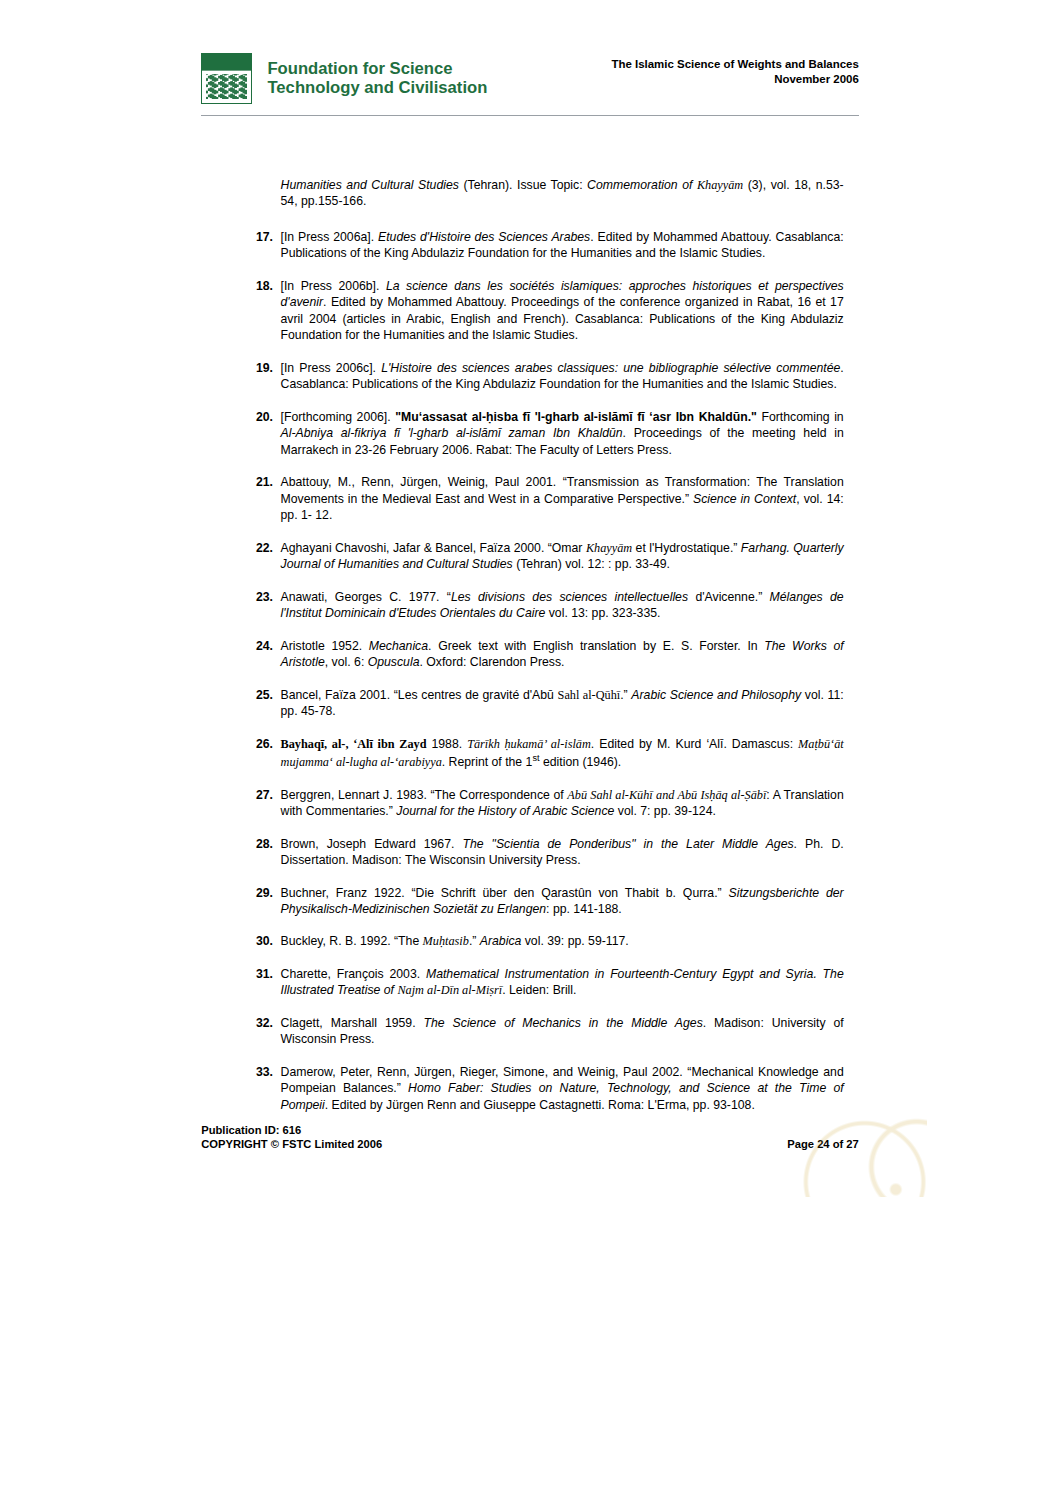Foundation for Science Technology and Civilisation
The Islamic Science of Weights and Balances
November 2006
Humanities and Cultural Studies (Tehran). Issue Topic: Commemoration of Khayyām (3), vol. 18, n.53-54, pp.155-166.
17. [In Press 2006a]. Etudes d'Histoire des Sciences Arabes. Edited by Mohammed Abattouy. Casablanca: Publications of the King Abdulaziz Foundation for the Humanities and the Islamic Studies.
18. [In Press 2006b]. La science dans les sociétés islamiques: approches historiques et perspectives d'avenir. Edited by Mohammed Abattouy. Proceedings of the conference organized in Rabat, 16 et 17 avril 2004 (articles in Arabic, English and French). Casablanca: Publications of the King Abdulaziz Foundation for the Humanities and the Islamic Studies.
19. [In Press 2006c]. L'Histoire des sciences arabes classiques: une bibliographie sélective commentée. Casablanca: Publications of the King Abdulaziz Foundation for the Humanities and the Islamic Studies.
20. [Forthcoming 2006]. "Mu‘assasat al-ḥisba fī 'l-gharb al-islāmī fī ‘asr Ibn Khaldūn." Forthcoming in Al-Abniya al-fikriya fī 'l-gharb al-islāmī zaman Ibn Khaldūn. Proceedings of the meeting held in Marrakech in 23-26 February 2006. Rabat: The Faculty of Letters Press.
21. Abattouy, M., Renn, Jürgen, Weinig, Paul 2001. “Transmission as Transformation: The Translation Movements in the Medieval East and West in a Comparative Perspective.” Science in Context, vol. 14: pp. 1- 12.
22. Aghayani Chavoshi, Jafar & Bancel, Faïza 2000. “Omar Khayyām et l'Hydrostatique.” Farhang. Quarterly Journal of Humanities and Cultural Studies (Tehran) vol. 12: : pp. 33-49.
23. Anawati, Georges C. 1977. “Les divisions des sciences intellectuelles d'Avicenne.” Mélanges de l'Institut Dominicain d'Etudes Orientales du Caire vol. 13: pp. 323-335.
24. Aristotle 1952. Mechanica. Greek text with English translation by E. S. Forster. In The Works of Aristotle, vol. 6: Opuscula. Oxford: Clarendon Press.
25. Bancel, Faïza 2001. “Les centres de gravité d'Abū Sahl al-Qūhī.” Arabic Science and Philosophy vol. 11: pp. 45-78.
26. Bayhaqī, al-, ‘Alī ibn Zayd 1988. Tārīkh ḥukamā’ al-islām. Edited by M. Kurd ‘Alī. Damascus: Maṭbū‘āt mujamma‘ al-lugha al-‘arabiyya. Reprint of the 1st edition (1946).
27. Berggren, Lennart J. 1983. “The Correspondence of Abū Sahl al-Kūhī and Abū Isḥāq al-Ṣābī: A Translation with Commentaries.” Journal for the History of Arabic Science vol. 7: pp. 39-124.
28. Brown, Joseph Edward 1967. The "Scientia de Ponderibus" in the Later Middle Ages. Ph. D. Dissertation. Madison: The Wisconsin University Press.
29. Buchner, Franz 1922. “Die Schrift über den Qarastûn von Thabit b. Qurra.” Sitzungsberichte der Physikalisch-Medizinischen Sozietät zu Erlangen: pp. 141-188.
30. Buckley, R. B. 1992. “The Muḥtasib.” Arabica vol. 39: pp. 59-117.
31. Charette, François 2003. Mathematical Instrumentation in Fourteenth-Century Egypt and Syria. The Illustrated Treatise of Najm al-Dīn al-Miṣrī. Leiden: Brill.
32. Clagett, Marshall 1959. The Science of Mechanics in the Middle Ages. Madison: University of Wisconsin Press.
33. Damerow, Peter, Renn, Jürgen, Rieger, Simone, and Weinig, Paul 2002. “Mechanical Knowledge and Pompeian Balances.” Homo Faber: Studies on Nature, Technology, and Science at the Time of Pompeii. Edited by Jürgen Renn and Giuseppe Castagnetti. Roma: L'Erma, pp. 93-108.
Publication ID: 616
COPYRIGHT © FSTC Limited 2006
Page 24 of 27